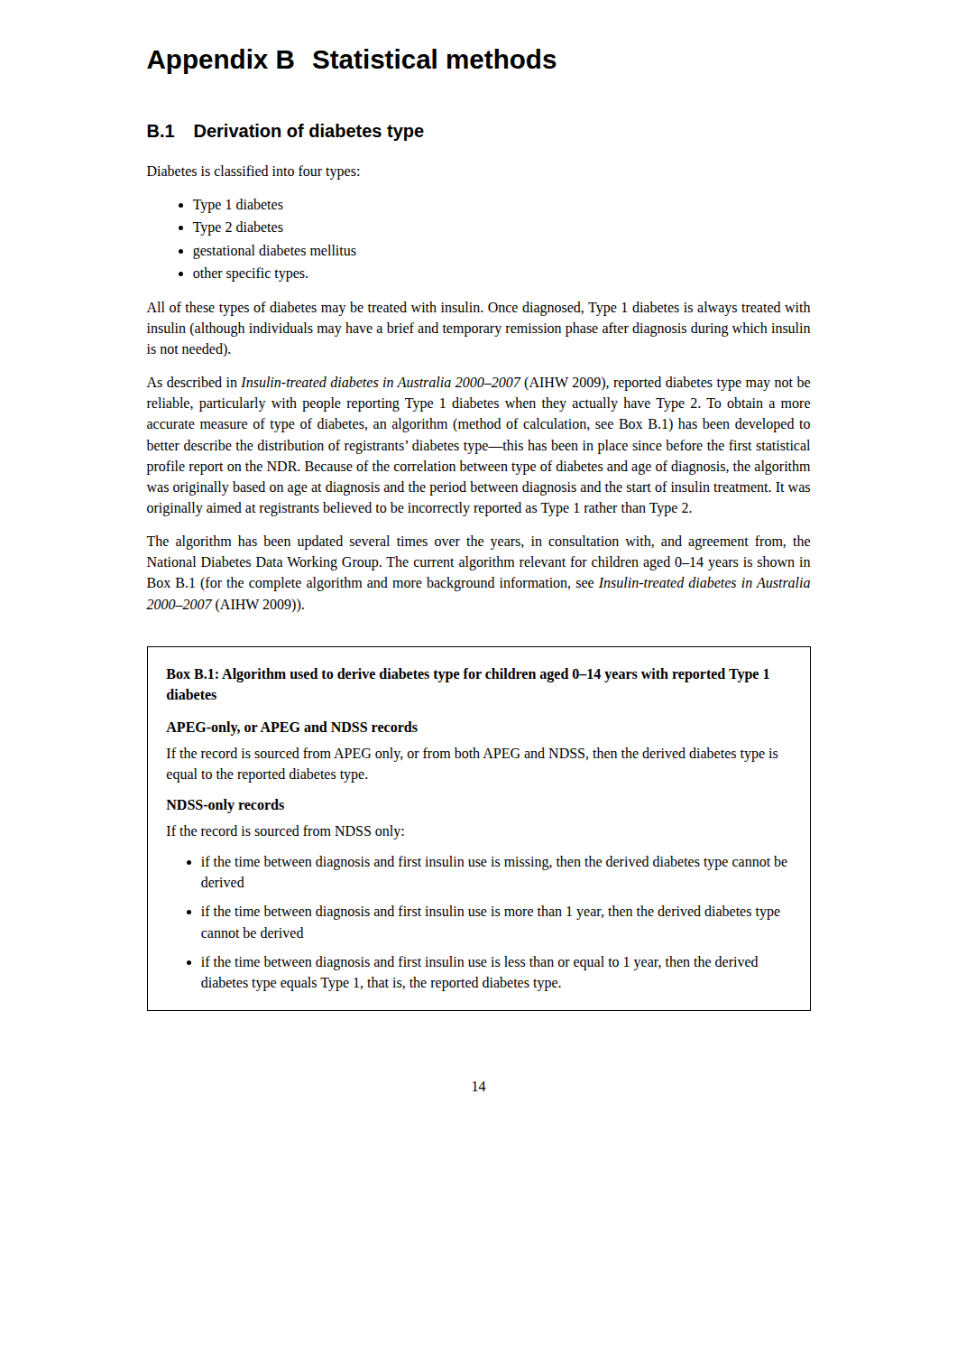Appendix BStatistical methods
B.1 Derivation of diabetes type
Diabetes is classified into four types:
Type 1 diabetes
Type 2 diabetes
gestational diabetes mellitus
other specific types.
All of these types of diabetes may be treated with insulin. Once diagnosed, Type 1 diabetes is always treated with insulin (although individuals may have a brief and temporary remission phase after diagnosis during which insulin is not needed).
As described in Insulin-treated diabetes in Australia 2000–2007 (AIHW 2009), reported diabetes type may not be reliable, particularly with people reporting Type 1 diabetes when they actually have Type 2. To obtain a more accurate measure of type of diabetes, an algorithm (method of calculation, see Box B.1) has been developed to better describe the distribution of registrants’ diabetes type—this has been in place since before the first statistical profile report on the NDR. Because of the correlation between type of diabetes and age of diagnosis, the algorithm was originally based on age at diagnosis and the period between diagnosis and the start of insulin treatment. It was originally aimed at registrants believed to be incorrectly reported as Type 1 rather than Type 2.
The algorithm has been updated several times over the years, in consultation with, and agreement from, the National Diabetes Data Working Group. The current algorithm relevant for children aged 0–14 years is shown in Box B.1 (for the complete algorithm and more background information, see Insulin-treated diabetes in Australia 2000–2007 (AIHW 2009)).
Box B.1: Algorithm used to derive diabetes type for children aged 0–14 years with reported Type 1 diabetes
APEG-only, or APEG and NDSS records
If the record is sourced from APEG only, or from both APEG and NDSS, then the derived diabetes type is equal to the reported diabetes type.
NDSS-only records
If the record is sourced from NDSS only:
if the time between diagnosis and first insulin use is missing, then the derived diabetes type cannot be derived
if the time between diagnosis and first insulin use is more than 1 year, then the derived diabetes type cannot be derived
if the time between diagnosis and first insulin use is less than or equal to 1 year, then the derived diabetes type equals Type 1, that is, the reported diabetes type.
14